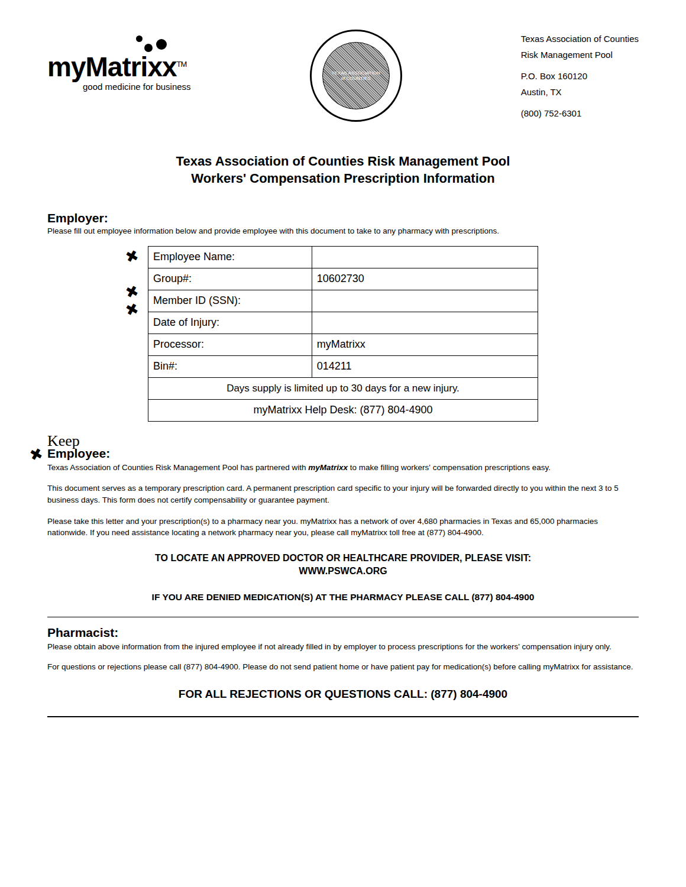myMatrixxTM
good medicine for business
TEXAS ASSOCIATION
of COUNTIES
Texas Association of Counties
Risk Management Pool
P.O. Box 160120
Austin, TX
(800) 752-6301
Texas Association of Counties Risk Management Pool
Workers' Compensation Prescription Information
Employer:
Please fill out employee information below and provide employee with this document to take to any pharmacy with prescriptions.
✖ ✖ ✖
| Employee Name: | |
| Group#: | 10602730 |
| Member ID (SSN): | |
| Date of Injury: | |
| Processor: | myMatrixx |
| Bin#: | 014211 |
| Days supply is limited up to 30 days for a new injury. |
| myMatrixx Help Desk: (877) 804-4900 |
Keep
✖
Employee:
Texas Association of Counties Risk Management Pool has partnered with myMatrixx to make filling workers' compensation prescriptions easy.
This document serves as a temporary prescription card. A permanent prescription card specific to your injury will be forwarded directly to you within the next 3 to 5 business days. This form does not certify compensability or guarantee payment.
Please take this letter and your prescription(s) to a pharmacy near you. myMatrixx has a network of over 4,680 pharmacies in Texas and 65,000 pharmacies nationwide. If you need assistance locating a network pharmacy near you, please call myMatrixx toll free at (877) 804-4900.
TO LOCATE AN APPROVED DOCTOR OR HEALTHCARE PROVIDER, PLEASE VISIT:
WWW.PSWCA.ORG
IF YOU ARE DENIED MEDICATION(S) AT THE PHARMACY PLEASE CALL (877) 804-4900
Pharmacist:
Please obtain above information from the injured employee if not already filled in by employer to process prescriptions for the workers' compensation injury only.
For questions or rejections please call (877) 804-4900. Please do not send patient home or have patient pay for medication(s) before calling myMatrixx for assistance.
FOR ALL REJECTIONS OR QUESTIONS CALL: (877) 804-4900